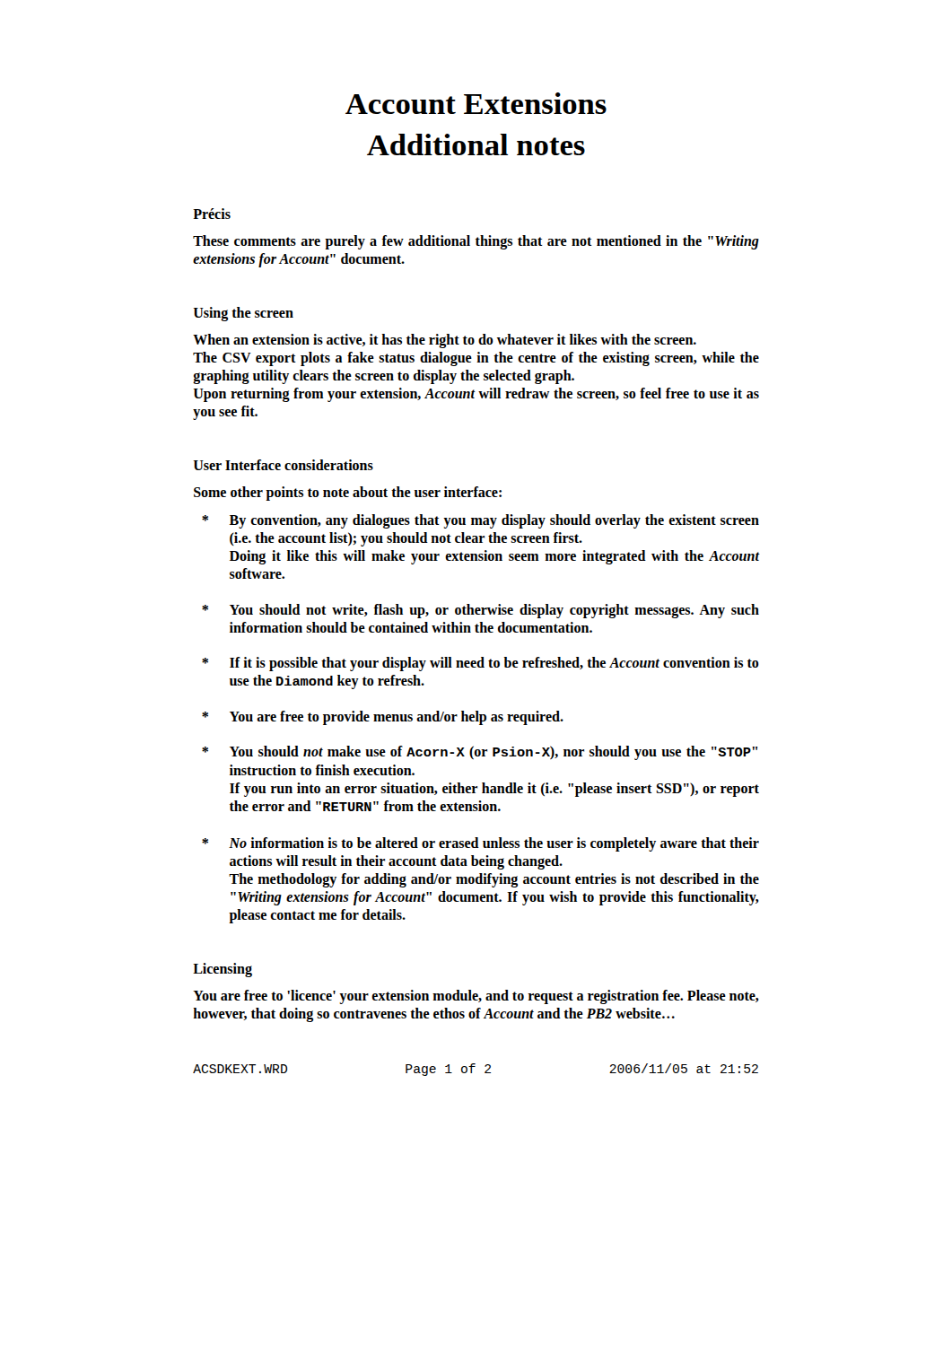Account ExtensionsAdditional notes
Précis
These comments are purely a few additional things that are not mentioned in the "Writing extensions for Account" document.
Using the screen
When an extension is active, it has the right to do whatever it likes with the screen.
The CSV export plots a fake status dialogue in the centre of the existing screen, while the graphing utility clears the screen to display the selected graph.
Upon returning from your extension, Account will redraw the screen, so feel free to use it as you see fit.
User Interface considerations
Some other points to note about the user interface:
By convention, any dialogues that you may display should overlay the existent screen (i.e. the account list); you should not clear the screen first.
Doing it like this will make your extension seem more integrated with the Account software.
You should not write, flash up, or otherwise display copyright messages. Any such information should be contained within the documentation.
If it is possible that your display will need to be refreshed, the Account convention is to use the Diamond key to refresh.
You are free to provide menus and/or help as required.
You should not make use of Acorn-X (or Psion-X), nor should you use the "STOP" instruction to finish execution.
If you run into an error situation, either handle it (i.e. "please insert SSD"), or report the error and "RETURN" from the extension.
No information is to be altered or erased unless the user is completely aware that their actions will result in their account data being changed.
The methodology for adding and/or modifying account entries is not described in the "Writing extensions for Account" document. If you wish to provide this functionality, please contact me for details.
Licensing
You are free to 'licence' your extension module, and to request a registration fee. Please note, however, that doing so contravenes the ethos of Account and the PB2 website…
ACSDKEXT.WRD Page 1 of 2 2006/11/05 at 21:52